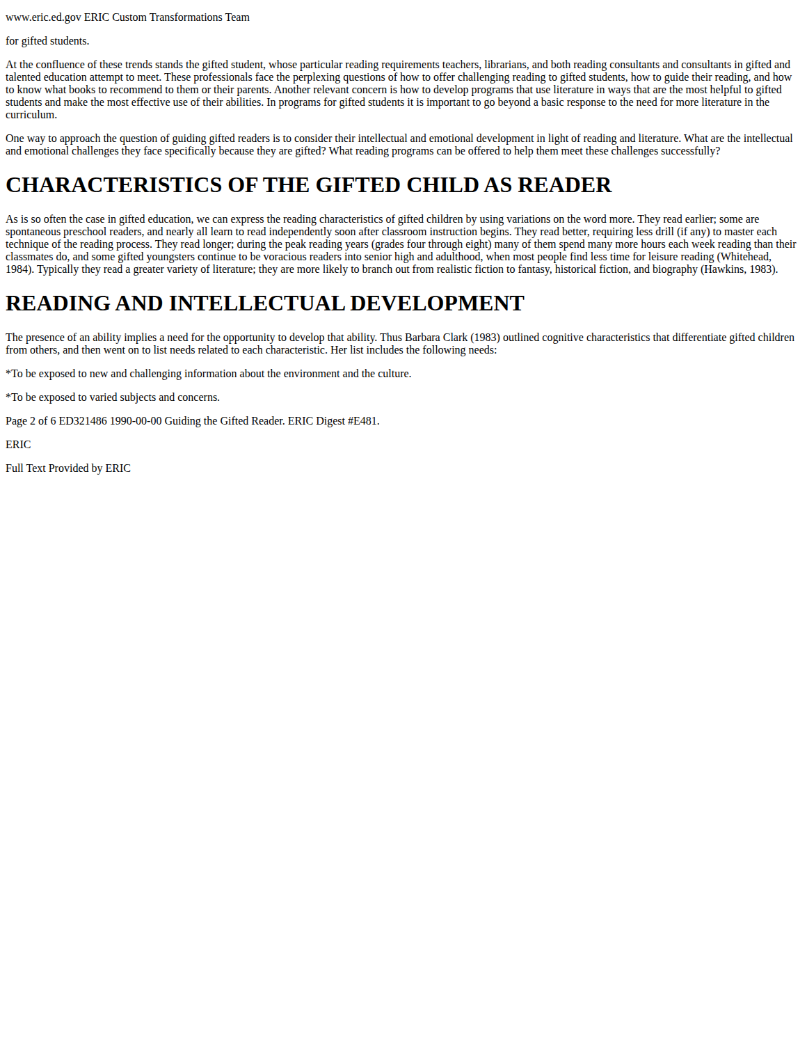www.eric.ed.gov ERIC Custom Transformations Team
for gifted students.
At the confluence of these trends stands the gifted student, whose particular reading requirements teachers, librarians, and both reading consultants and consultants in gifted and talented education attempt to meet. These professionals face the perplexing questions of how to offer challenging reading to gifted students, how to guide their reading, and how to know what books to recommend to them or their parents. Another relevant concern is how to develop programs that use literature in ways that are the most helpful to gifted students and make the most effective use of their abilities. In programs for gifted students it is important to go beyond a basic response to the need for more literature in the curriculum.
One way to approach the question of guiding gifted readers is to consider their intellectual and emotional development in light of reading and literature. What are the intellectual and emotional challenges they face specifically because they are gifted? What reading programs can be offered to help them meet these challenges successfully?
CHARACTERISTICS OF THE GIFTED CHILD AS READER
As is so often the case in gifted education, we can express the reading characteristics of gifted children by using variations on the word more. They read earlier; some are spontaneous preschool readers, and nearly all learn to read independently soon after classroom instruction begins. They read better, requiring less drill (if any) to master each technique of the reading process. They read longer; during the peak reading years (grades four through eight) many of them spend many more hours each week reading than their classmates do, and some gifted youngsters continue to be voracious readers into senior high and adulthood, when most people find less time for leisure reading (Whitehead, 1984). Typically they read a greater variety of literature; they are more likely to branch out from realistic fiction to fantasy, historical fiction, and biography (Hawkins, 1983).
READING AND INTELLECTUAL DEVELOPMENT
The presence of an ability implies a need for the opportunity to develop that ability. Thus Barbara Clark (1983) outlined cognitive characteristics that differentiate gifted children from others, and then went on to list needs related to each characteristic. Her list includes the following needs:
*To be exposed to new and challenging information about the environment and the culture.
*To be exposed to varied subjects and concerns.
Page 2 of 6 ED321486 1990-00-00 Guiding the Gifted Reader. ERIC Digest #E481.
ERIC
Full Text Provided by ERIC